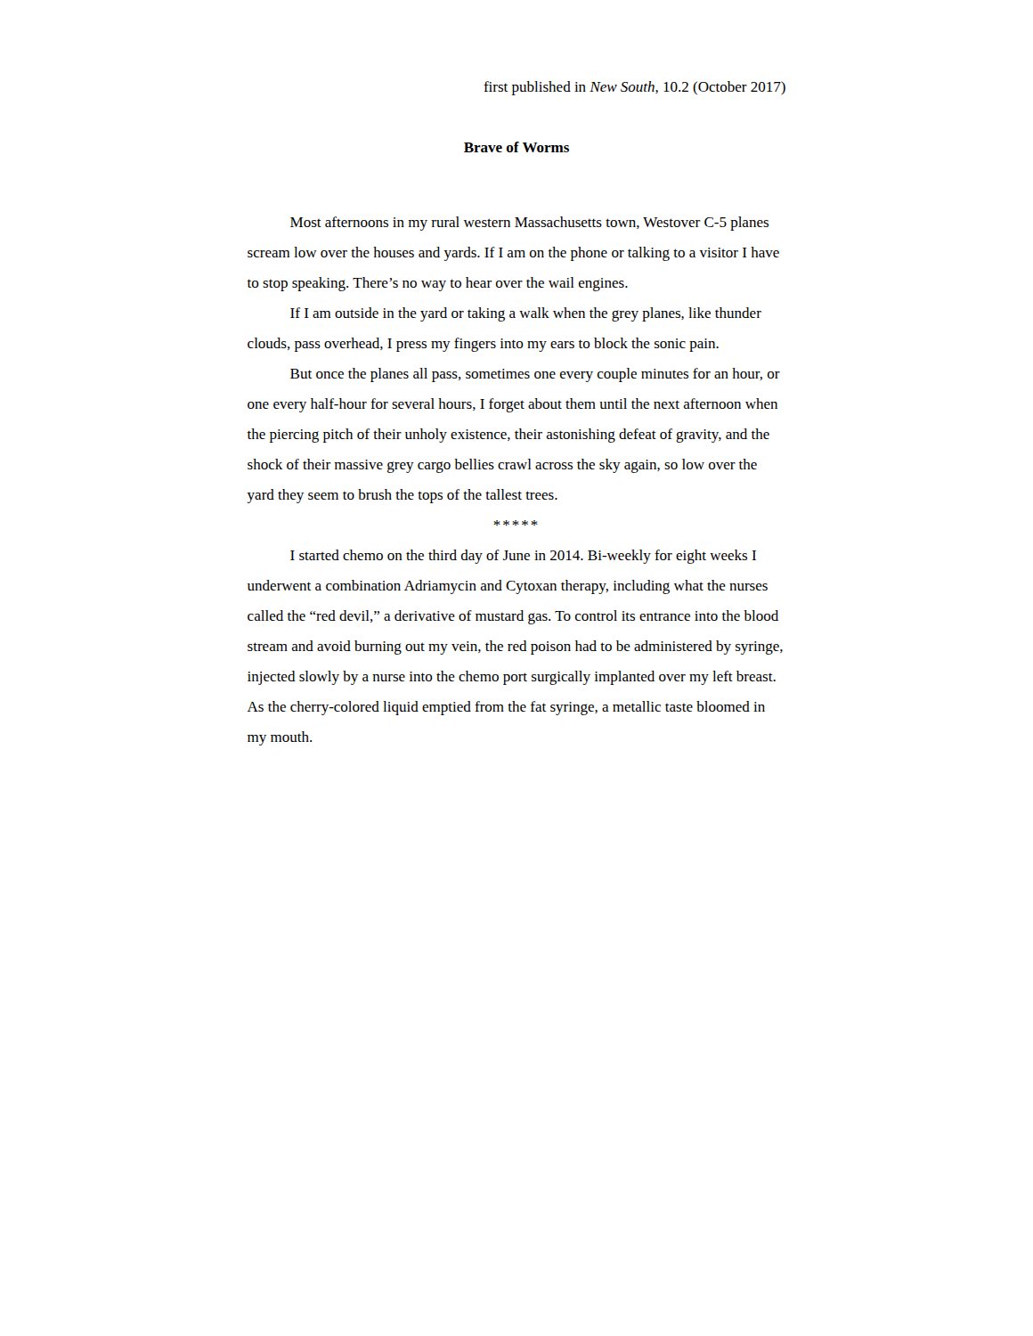first published in New South, 10.2 (October 2017)
Brave of Worms
Most afternoons in my rural western Massachusetts town, Westover C-5 planes scream low over the houses and yards. If I am on the phone or talking to a visitor I have to stop speaking. There’s no way to hear over the wail engines.
If I am outside in the yard or taking a walk when the grey planes, like thunder clouds, pass overhead, I press my fingers into my ears to block the sonic pain.
But once the planes all pass, sometimes one every couple minutes for an hour, or one every half-hour for several hours, I forget about them until the next afternoon when the piercing pitch of their unholy existence, their astonishing defeat of gravity, and the shock of their massive grey cargo bellies crawl across the sky again, so low over the yard they seem to brush the tops of the tallest trees.
*****
I started chemo on the third day of June in 2014. Bi-weekly for eight weeks I underwent a combination Adriamycin and Cytoxan therapy, including what the nurses called the “red devil,” a derivative of mustard gas. To control its entrance into the blood stream and avoid burning out my vein, the red poison had to be administered by syringe, injected slowly by a nurse into the chemo port surgically implanted over my left breast. As the cherry-colored liquid emptied from the fat syringe, a metallic taste bloomed in my mouth.